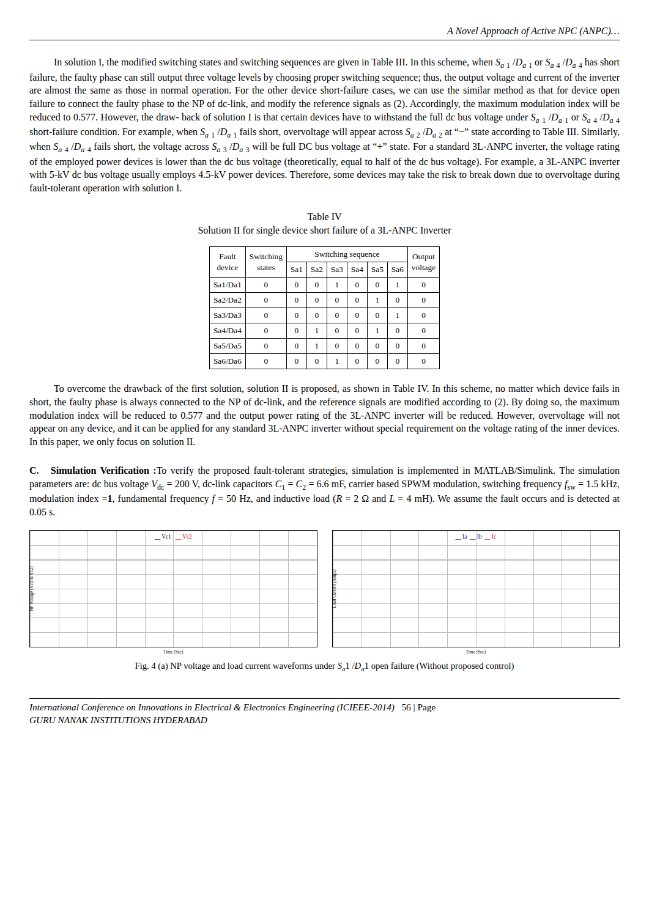A Novel Approach of Active NPC (ANPC)…
In solution I, the modified switching states and switching sequences are given in Table III. In this scheme, when Sa 1 /Da 1 or Sa 4 /Da 4 has short failure, the faulty phase can still output three voltage levels by choosing proper switching sequence; thus, the output voltage and current of the inverter are almost the same as those in normal operation. For the other device short-failure cases, we can use the similar method as that for device open failure to connect the faulty phase to the NP of dc-link, and modify the reference signals as (2). Accordingly, the maximum modulation index will be reduced to 0.577. However, the draw- back of solution I is that certain devices have to withstand the full dc bus voltage under Sa 1 /Da 1 or Sa 4 /Da 4 short-failure condition. For example, when Sa 1 /Da 1 fails short, overvoltage will appear across Sa 2 /Da 2 at “−” state according to Table III. Similarly, when Sa 4 /Da 4 fails short, the voltage across Sa 3 /Da 3 will be full DC bus voltage at “+” state. For a standard 3L-ANPC inverter, the voltage rating of the employed power devices is lower than the dc bus voltage (theoretically, equal to half of the dc bus voltage). For example, a 3L-ANPC inverter with 5-kV dc bus voltage usually employs 4.5-kV power devices. Therefore, some devices may take the risk to break down due to overvoltage during fault-tolerant operation with solution I.
Table IV Solution II for single device short failure of a 3L-ANPC Inverter
| Fault device | Switching states | Switching sequence | Output voltage |
| --- | --- | --- | --- |
| Sa1 | Sa2 | Sa3 | Sa4 | Sa5 | Sa6 |
| Sa1/Da1 | 0 | 0 | 0 | 1 | 0 | 0 | 1 | 0 |
| Sa2/Da2 | 0 | 0 | 0 | 0 | 0 | 1 | 0 | 0 |
| Sa3/Da3 | 0 | 0 | 0 | 0 | 0 | 0 | 1 | 0 |
| Sa4/Da4 | 0 | 0 | 1 | 0 | 0 | 1 | 0 | 0 |
| Sa5/Da5 | 0 | 0 | 1 | 0 | 0 | 0 | 0 | 0 |
| Sa6/Da6 | 0 | 0 | 0 | 1 | 0 | 0 | 0 | 0 |
To overcome the drawback of the first solution, solution II is proposed, as shown in Table IV. In this scheme, no matter which device fails in short, the faulty phase is always connected to the NP of dc-link, and the reference signals are modified according to (2). By doing so, the maximum modulation index will be reduced to 0.577 and the output power rating of the 3L-ANPC inverter will be reduced. However, overvoltage will not appear on any device, and it can be applied for any standard 3L-ANPC inverter without special requirement on the voltage rating of the inner devices. In this paper, we only focus on solution II.
C. Simulation Verification : To verify the proposed fault-tolerant strategies, simulation is implemented in MATLAB/Simulink. The simulation parameters are: dc bus voltage Vdc = 200 V, dc-link capacitors C 1 = C 2 = 6.6 mF, carrier based SPWM modulation, switching frequency fsw = 1.5 kHz, modulation index =1, fundamental frequency f = 50 Hz, and inductive load (R = 2 Ω and L = 4 mH). We assume the fault occurs and is detected at 0.05 s.
__ Vc1 __ Vc2
NP Voltage (Vc1 & Vc2)
Time (Sec)
__ Ia __ Ib __ Ic
Load Current (Amps)
Time (Sec)
Fig. 4 (a) NP voltage and load current waveforms under Sa1 /Da1 open failure (Without proposed control)
International Conference on Innovations in Electrical & Electronics Engineering (ICIEEE-2014) 56 | Page
GURU NANAK INSTITUTIONS HYDERABAD